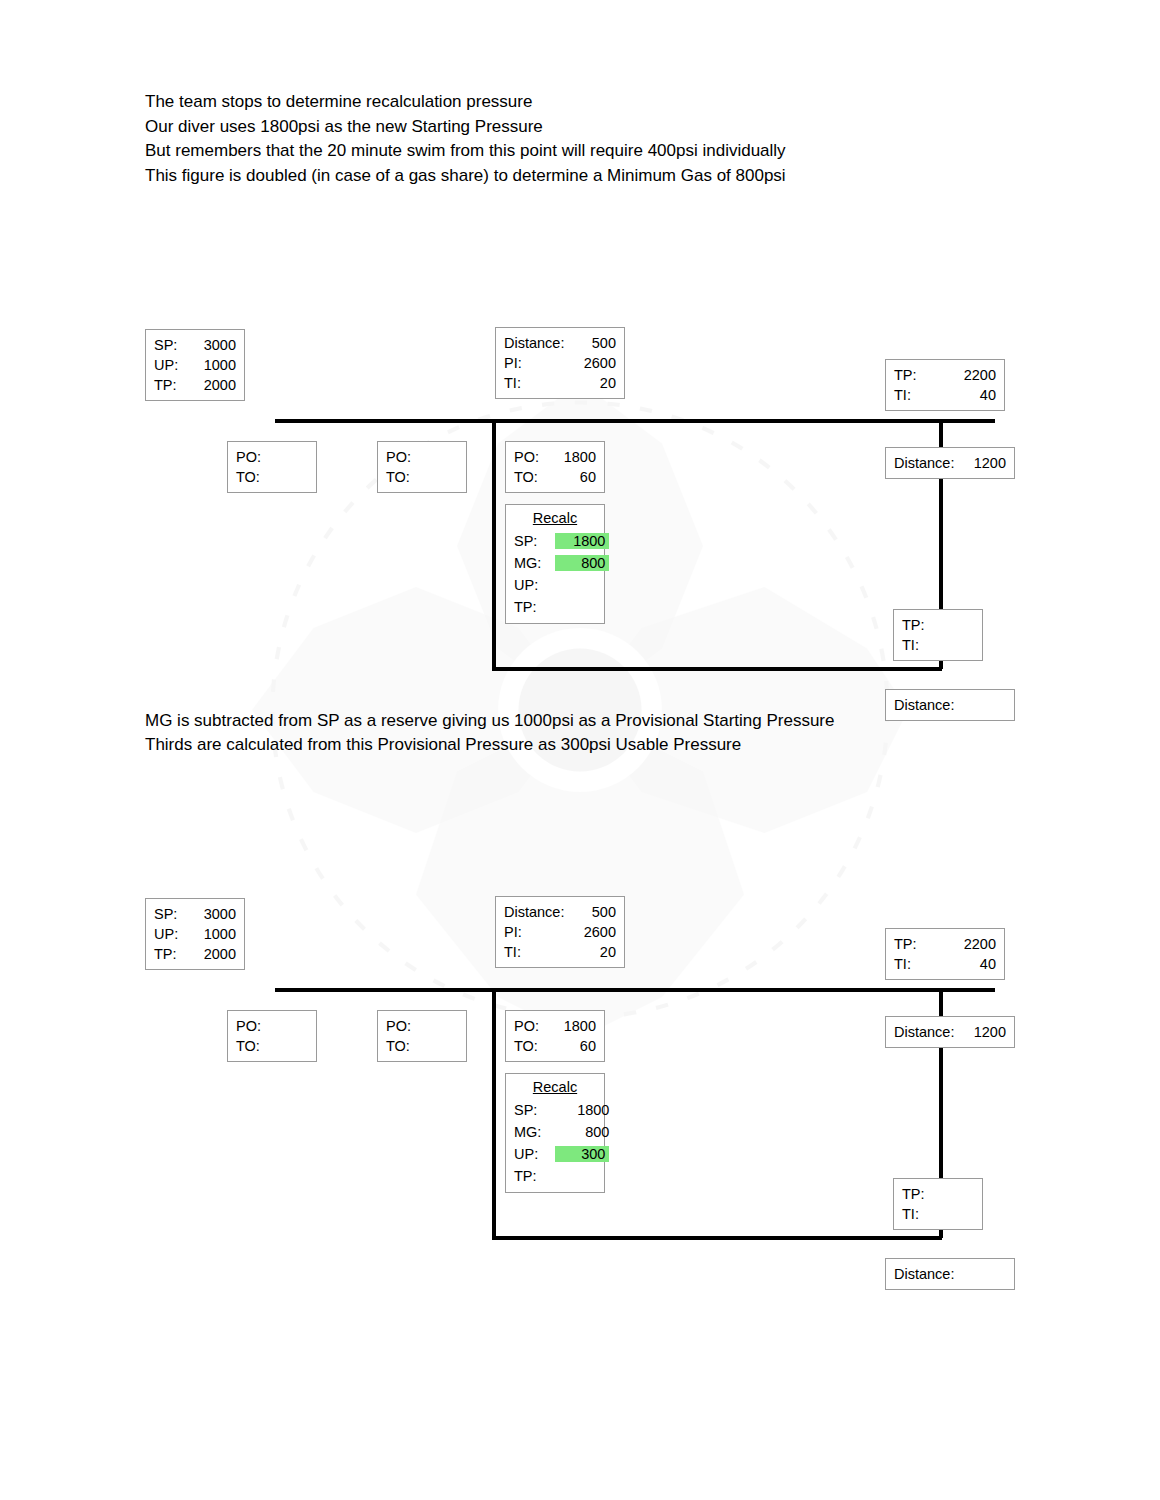The team stops to determine recalculation pressure
Our diver uses 1800psi as the new Starting Pressure
But remembers that the 20 minute swim from this point will require 400psi individually
This figure is doubled (in case of a gas share) to determine a Minimum Gas of 800psi
| SP: | 3000 |
| UP: | 1000 |
| TP: | 2000 |
| Distance: | 500 |
| PI: | 2600 |
| TI: | 20 |
| TP: | 2200 |
| TI: | 40 |
| PO: | |
| TO: | |
| PO: | |
| TO: | |
| PO: | 1800 |
| TO: | 60 |
| Distance: | 1200 |
Recalc
| SP: | 1800 |
| MG: | 800 |
| UP: | |
| TP: | |
| TP: | |
| TI: | |
| Distance: | |
MG is subtracted from SP as a reserve giving us 1000psi as a Provisional Starting Pressure
Thirds are calculated from this Provisional Pressure as 300psi Usable Pressure
| SP: | 3000 |
| UP: | 1000 |
| TP: | 2000 |
| Distance: | 500 |
| PI: | 2600 |
| TI: | 20 |
| TP: | 2200 |
| TI: | 40 |
| PO: | |
| TO: | |
| PO: | |
| TO: | |
| PO: | 1800 |
| TO: | 60 |
| Distance: | 1200 |
Recalc
| SP: | 1800 |
| MG: | 800 |
| UP: | 300 |
| TP: | |
| TP: | |
| TI: | |
| Distance: | |